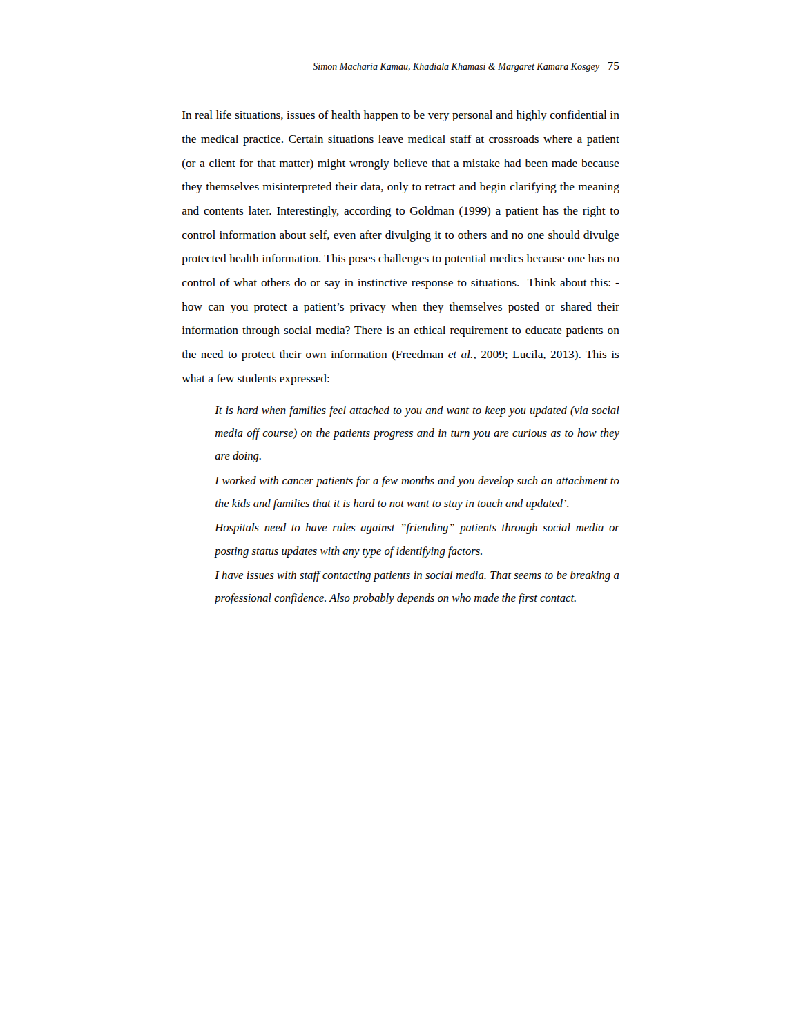Simon Macharia Kamau, Khadiala Khamasi & Margaret Kamara Kosgey 75
In real life situations, issues of health happen to be very personal and highly confidential in the medical practice. Certain situations leave medical staff at crossroads where a patient (or a client for that matter) might wrongly believe that a mistake had been made because they themselves misinterpreted their data, only to retract and begin clarifying the meaning and contents later. Interestingly, according to Goldman (1999) a patient has the right to control information about self, even after divulging it to others and no one should divulge protected health information. This poses challenges to potential medics because one has no control of what others do or say in instinctive response to situations. Think about this: - how can you protect a patient’s privacy when they themselves posted or shared their information through social media? There is an ethical requirement to educate patients on the need to protect their own information (Freedman et al., 2009; Lucila, 2013). This is what a few students expressed:
It is hard when families feel attached to you and want to keep you updated (via social media off course) on the patients progress and in turn you are curious as to how they are doing.
I worked with cancer patients for a few months and you develop such an attachment to the kids and families that it is hard to not want to stay in touch and updated’.
Hospitals need to have rules against ”friending” patients through social media or posting status updates with any type of identifying factors.
I have issues with staff contacting patients in social media. That seems to be breaking a professional confidence. Also probably depends on who made the first contact.